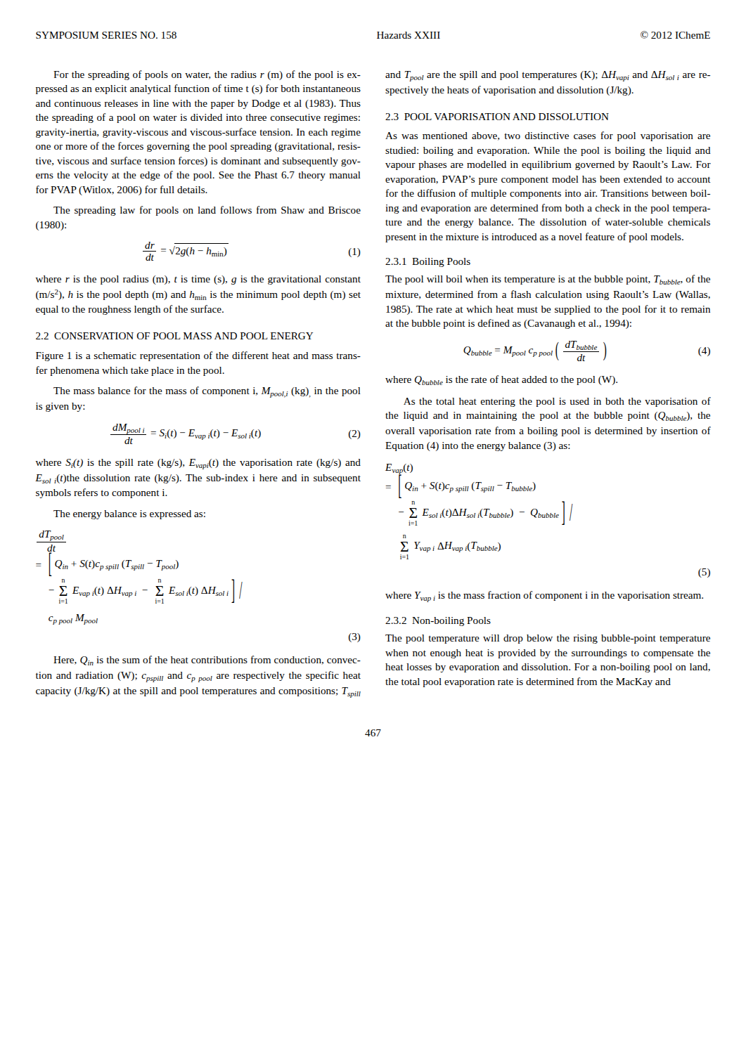SYMPOSIUM SERIES NO. 158 Hazards XXIII © 2012 IChemE
For the spreading of pools on water, the radius r (m) of the pool is expressed as an explicit analytical function of time t (s) for both instantaneous and continuous releases in line with the paper by Dodge et al (1983). Thus the spreading of a pool on water is divided into three consecutive regimes: gravity-inertia, gravity-viscous and viscous-surface tension. In each regime one or more of the forces governing the pool spreading (gravitational, resistive, viscous and surface tension forces) is dominant and subsequently governs the velocity at the edge of the pool. See the Phast 6.7 theory manual for PVAP (Witlox, 2006) for full details.
The spreading law for pools on land follows from Shaw and Briscoe (1980):
dr dt = √2g(h − hmin) (1)
where r is the pool radius (m), t is time (s), g is the gravitational constant (m/s2), h is the pool depth (m) and hmin is the minimum pool depth (m) set equal to the roughness length of the surface.
2.2 Conservation of Pool Mass and Pool Energy
Figure 1 is a schematic representation of the different heat and mass transfer phenomena which take place in the pool.
The mass balance for the mass of component i, Mpool,i (kg), in the pool is given by:
dMpool i dt = Si(t) − Evap i(t) − Esol i(t) (2)
where Si(t) is the spill rate (kg/s), Evapi(t) the vaporisation rate (kg/s) and Esol i(t)the dissolution rate (kg/s). The sub-index i here and in subsequent symbols refers to component i.
The energy balance is expressed as:
dTpool dt
=
[ Qin + S(t)cp spill (Tspill − Tpool)
− nΣi=1 Evap i(t) ΔHvap i − nΣi=1 Esol i(t) ΔHsol i ] /
cp pool Mpool
(3)
Here, Qin is the sum of the heat contributions from conduction, convection and radiation (W); cpspill and cp pool are respectively the specific heat capacity (J/kg/K) at the spill and pool temperatures and compositions; Tspill and Tpool are the spill and pool temperatures (K); ΔHvapi and ΔHsol i are respectively the heats of vaporisation and dissolution (J/kg).
2.3 Pool Vaporisation and Dissolution
As was mentioned above, two distinctive cases for pool vaporisation are studied: boiling and evaporation. While the pool is boiling the liquid and vapour phases are modelled in equilibrium governed by Raoult’s Law. For evaporation, PVAP’s pure component model has been extended to account for the diffusion of multiple components into air. Transitions between boiling and evaporation are determined from both a check in the pool temperature and the energy balance. The dissolution of water-soluble chemicals present in the mixture is introduced as a novel feature of pool models.
2.3.1 Boiling Pools
The pool will boil when its temperature is at the bubble point, Tbubble, of the mixture, determined from a flash calculation using Raoult’s Law (Wallas, 1985). The rate at which heat must be supplied to the pool for it to remain at the bubble point is defined as (Cavanaugh et al., 1994):
Qbubble = Mpool cp pool ( dTbubble dt ) (4)
where Qbubble is the rate of heat added to the pool (W).
As the total heat entering the pool is used in both the vaporisation of the liquid and in maintaining the pool at the bubble point (Qbubble), the overall vaporisation rate from a boiling pool is determined by insertion of Equation (4) into the energy balance (3) as:
Evap(t)
=
[ Qin + S(t)cp spill (Tspill − Tbubble)
− nΣi=1 Esol i(t)ΔHsol i(Tbubble) − Qbubble ] /
nΣi=1 Yvap i ΔHvap i(Tbubble)
(5)
where Yvap i is the mass fraction of component i in the vaporisation stream.
2.3.2 Non-boiling Pools
The pool temperature will drop below the rising bubble-point temperature when not enough heat is provided by the surroundings to compensate the heat losses by evaporation and dissolution. For a non-boiling pool on land, the total pool evaporation rate is determined from the MacKay and
467